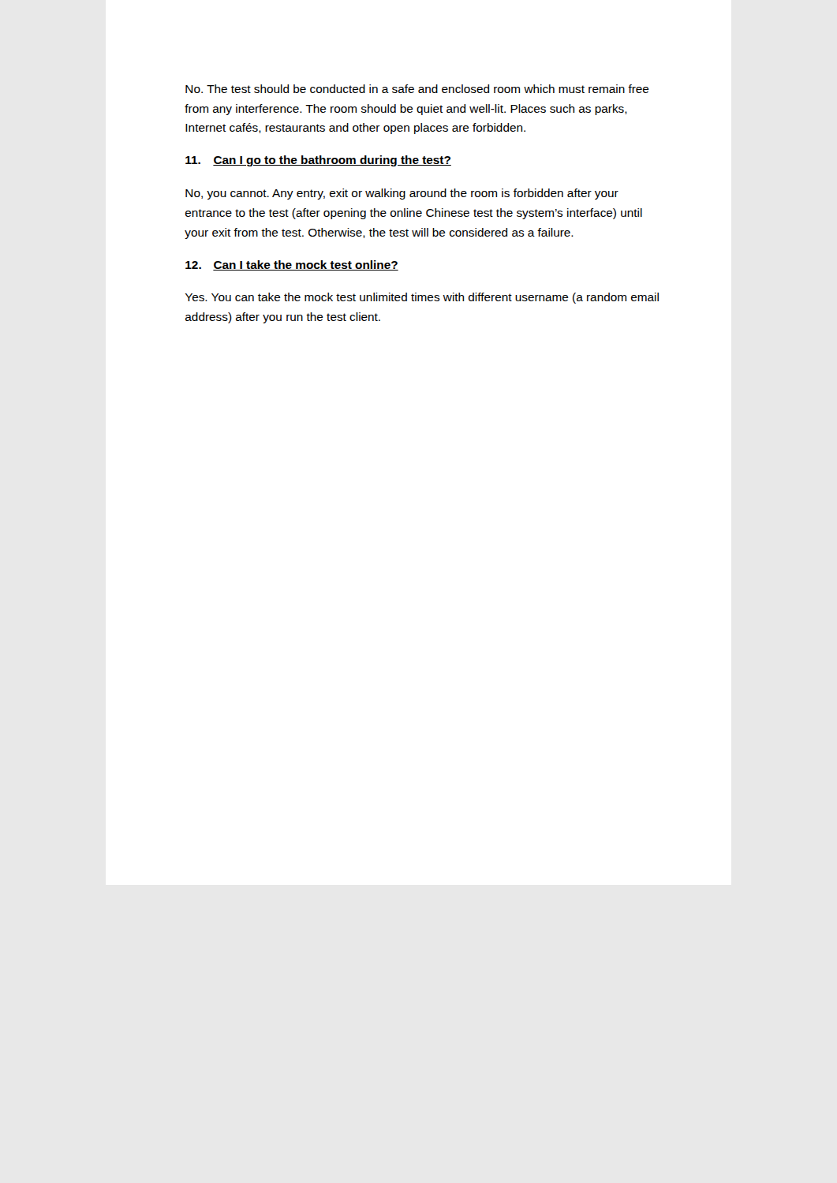No. The test should be conducted in a safe and enclosed room which must remain free from any interference. The room should be quiet and well-lit. Places such as parks, Internet cafés, restaurants and other open places are forbidden.
11. Can I go to the bathroom during the test?
No, you cannot. Any entry, exit or walking around the room is forbidden after your entrance to the test (after opening the online Chinese test the system’s interface) until your exit from the test. Otherwise, the test will be considered as a failure.
12. Can I take the mock test online?
Yes. You can take the mock test unlimited times with different username (a random email address) after you run the test client.